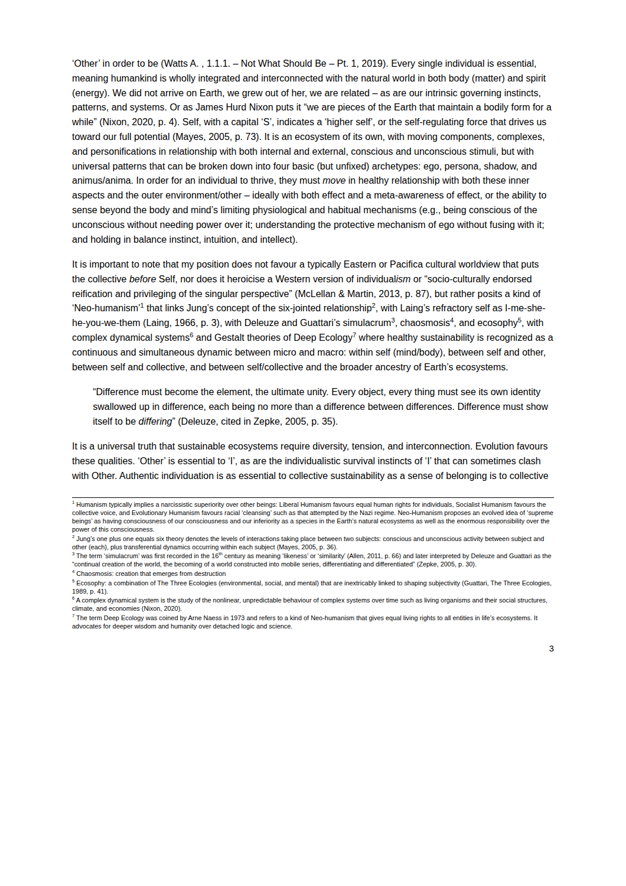‘Other’ in order to be (Watts A. , 1.1.1. – Not What Should Be – Pt. 1, 2019). Every single individual is essential, meaning humankind is wholly integrated and interconnected with the natural world in both body (matter) and spirit (energy). We did not arrive on Earth, we grew out of her, we are related – as are our intrinsic governing instincts, patterns, and systems. Or as James Hurd Nixon puts it “we are pieces of the Earth that maintain a bodily form for a while” (Nixon, 2020, p. 4). Self, with a capital ‘S’, indicates a ‘higher self’, or the self-regulating force that drives us toward our full potential (Mayes, 2005, p. 73). It is an ecosystem of its own, with moving components, complexes, and personifications in relationship with both internal and external, conscious and unconscious stimuli, but with universal patterns that can be broken down into four basic (but unfixed) archetypes: ego, persona, shadow, and animus/anima. In order for an individual to thrive, they must move in healthy relationship with both these inner aspects and the outer environment/other – ideally with both effect and a meta-awareness of effect, or the ability to sense beyond the body and mind’s limiting physiological and habitual mechanisms (e.g., being conscious of the unconscious without needing power over it; understanding the protective mechanism of ego without fusing with it; and holding in balance instinct, intuition, and intellect).
It is important to note that my position does not favour a typically Eastern or Pacifica cultural worldview that puts the collective before Self, nor does it heroicise a Western version of individualism or “socio-culturally endorsed reification and privileging of the singular perspective” (McLellan & Martin, 2013, p. 87), but rather posits a kind of ‘Neo-humanism’1 that links Jung’s concept of the six-jointed relationship2, with Laing’s refractory self as I-me-she-he-you-we-them (Laing, 1966, p. 3), with Deleuze and Guattari’s simulacrum3, chaosmosis4, and ecosophy5, with complex dynamical systems6 and Gestalt theories of Deep Ecology7 where healthy sustainability is recognized as a continuous and simultaneous dynamic between micro and macro: within self (mind/body), between self and other, between self and collective, and between self/collective and the broader ancestry of Earth’s ecosystems.
“Difference must become the element, the ultimate unity. Every object, every thing must see its own identity swallowed up in difference, each being no more than a difference between differences. Difference must show itself to be differing” (Deleuze, cited in Zepke, 2005, p. 35).
It is a universal truth that sustainable ecosystems require diversity, tension, and interconnection. Evolution favours these qualities. ‘Other’ is essential to ‘I’, as are the individualistic survival instincts of ‘I’ that can sometimes clash with Other. Authentic individuation is as essential to collective sustainability as a sense of belonging is to collective
1 Humanism typically implies a narcissistic superiority over other beings: Liberal Humanism favours equal human rights for individuals, Socialist Humanism favours the collective voice, and Evolutionary Humanism favours racial ‘cleansing’ such as that attempted by the Nazi regime. Neo-Humanism proposes an evolved idea of ‘supreme beings’ as having consciousness of our consciousness and our inferiority as a species in the Earth’s natural ecosystems as well as the enormous responsibility over the power of this consciousness.
2 Jung’s one plus one equals six theory denotes the levels of interactions taking place between two subjects: conscious and unconscious activity between subject and other (each), plus transferential dynamics occurring within each subject (Mayes, 2005, p. 36).
3 The term ‘simulacrum’ was first recorded in the 16th century as meaning ‘likeness’ or ‘similarity’ (Allen, 2011, p. 66) and later interpreted by Deleuze and Guattari as the “continual creation of the world, the becoming of a world constructed into mobile series, differentiating and differentiated” (Zepke, 2005, p. 30).
4 Chaosmosis: creation that emerges from destruction
5 Ecosophy: a combination of The Three Ecologies (environmental, social, and mental) that are inextricably linked to shaping subjectivity (Guattari, The Three Ecologies, 1989, p. 41).
6 A complex dynamical system is the study of the nonlinear, unpredictable behaviour of complex systems over time such as living organisms and their social structures, climate, and economies (Nixon, 2020).
7 The term Deep Ecology was coined by Arne Naess in 1973 and refers to a kind of Neo-humanism that gives equal living rights to all entities in life’s ecosystems. It advocates for deeper wisdom and humanity over detached logic and science.
3